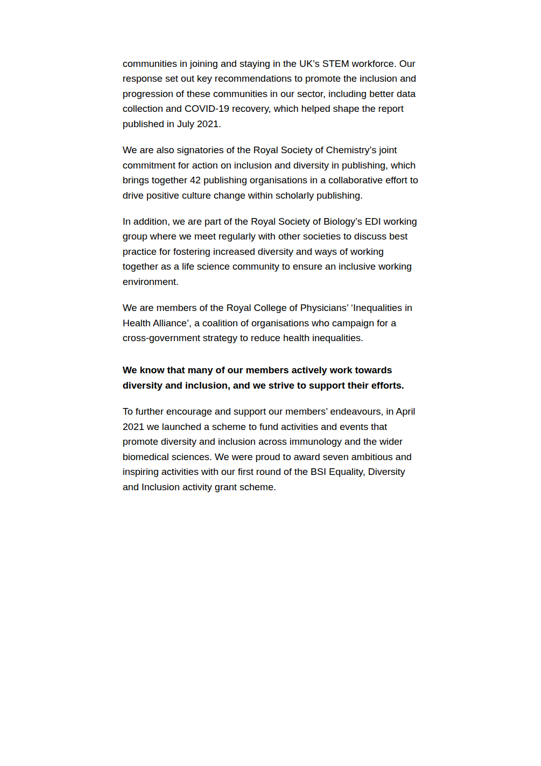communities in joining and staying in the UK’s STEM workforce. Our response set out key recommendations to promote the inclusion and progression of these communities in our sector, including better data collection and COVID-19 recovery, which helped shape the report published in July 2021.
We are also signatories of the Royal Society of Chemistry’s joint commitment for action on inclusion and diversity in publishing, which brings together 42 publishing organisations in a collaborative effort to drive positive culture change within scholarly publishing.
In addition, we are part of the Royal Society of Biology’s EDI working group where we meet regularly with other societies to discuss best practice for fostering increased diversity and ways of working together as a life science community to ensure an inclusive working environment.
We are members of the Royal College of Physicians’ ‘Inequalities in Health Alliance’, a coalition of organisations who campaign for a cross-government strategy to reduce health inequalities.
We know that many of our members actively work towards diversity and inclusion, and we strive to support their efforts.
To further encourage and support our members’ endeavours, in April 2021 we launched a scheme to fund activities and events that promote diversity and inclusion across immunology and the wider biomedical sciences. We were proud to award seven ambitious and inspiring activities with our first round of the BSI Equality, Diversity and Inclusion activity grant scheme.